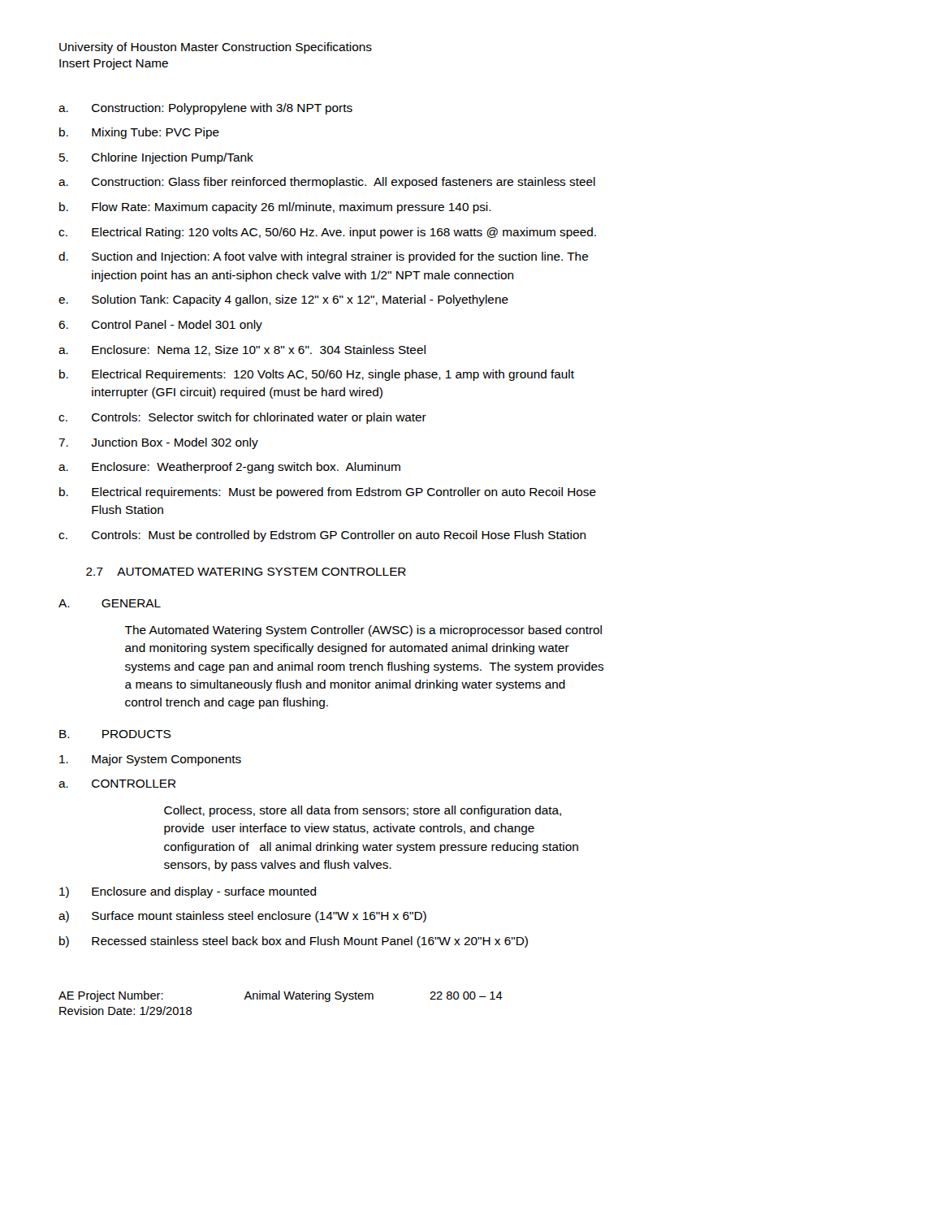University of Houston Master Construction Specifications
Insert Project Name
a. Construction: Polypropylene with 3/8 NPT ports
b. Mixing Tube: PVC Pipe
5. Chlorine Injection Pump/Tank
a. Construction: Glass fiber reinforced thermoplastic. All exposed fasteners are stainless steel
b. Flow Rate: Maximum capacity 26 ml/minute, maximum pressure 140 psi.
c. Electrical Rating: 120 volts AC, 50/60 Hz. Ave. input power is 168 watts @ maximum speed.
d. Suction and Injection: A foot valve with integral strainer is provided for the suction line. The injection point has an anti-siphon check valve with 1/2" NPT male connection
e. Solution Tank: Capacity 4 gallon, size 12" x 6" x 12", Material - Polyethylene
6. Control Panel - Model 301 only
a. Enclosure: Nema 12, Size 10" x 8" x 6". 304 Stainless Steel
b. Electrical Requirements: 120 Volts AC, 50/60 Hz, single phase, 1 amp with ground fault interrupter (GFI circuit) required (must be hard wired)
c. Controls: Selector switch for chlorinated water or plain water
7. Junction Box - Model 302 only
a. Enclosure: Weatherproof 2-gang switch box. Aluminum
b. Electrical requirements: Must be powered from Edstrom GP Controller on auto Recoil Hose Flush Station
c. Controls: Must be controlled by Edstrom GP Controller on auto Recoil Hose Flush Station
2.7 AUTOMATED WATERING SYSTEM CONTROLLER
A. GENERAL
The Automated Watering System Controller (AWSC) is a microprocessor based control and monitoring system specifically designed for automated animal drinking water systems and cage pan and animal room trench flushing systems. The system provides a means to simultaneously flush and monitor animal drinking water systems and control trench and cage pan flushing.
B. PRODUCTS
1. Major System Components
a. CONTROLLER
Collect, process, store all data from sensors; store all configuration data, provide user interface to view status, activate controls, and change configuration of all animal drinking water system pressure reducing station sensors, by pass valves and flush valves.
1) Enclosure and display - surface mounted
a) Surface mount stainless steel enclosure (14"W x 16"H x 6"D)
b) Recessed stainless steel back box and Flush Mount Panel (16"W x 20"H x 6"D)
AE Project Number:
Revision Date: 1/29/2018
Animal Watering System
22 80 00 – 14